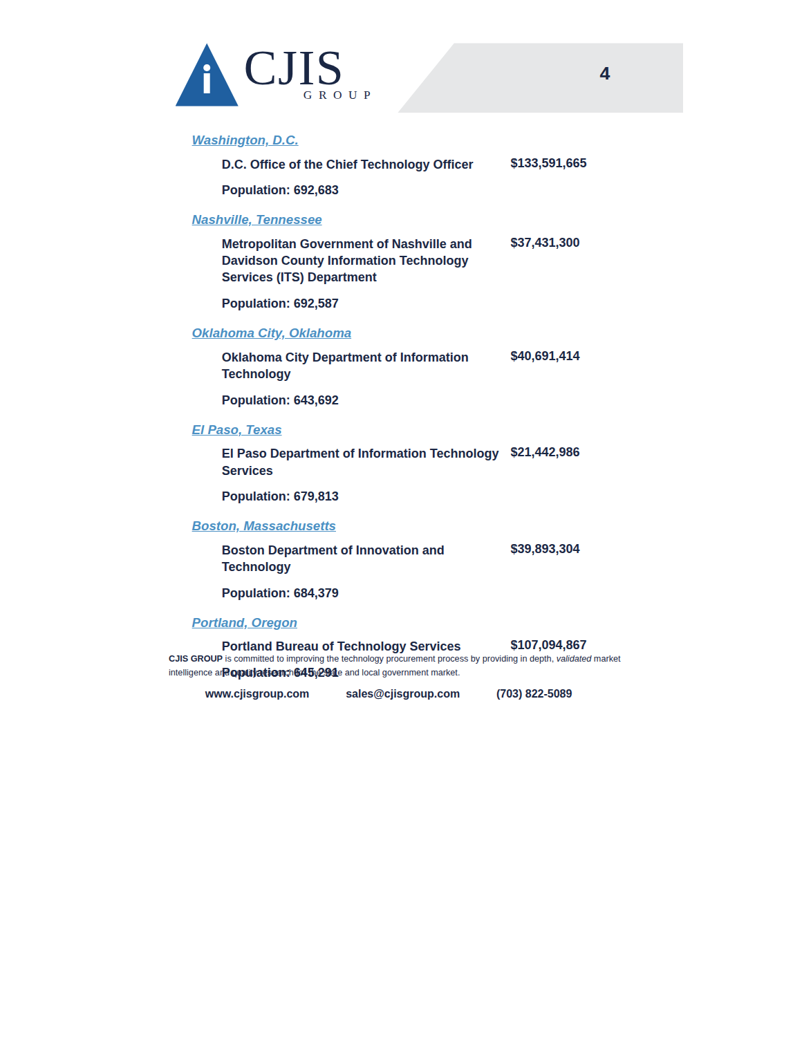4
CJIS
GROUP
Washington, D.C.
D.C. Office of the Chief Technology Officer
$133,591,665
Population: 692,683
Nashville, Tennessee
Metropolitan Government of Nashville and Davidson County Information Technology Services (ITS) Department
$37,431,300
Population: 692,587
Oklahoma City, Oklahoma
Oklahoma City Department of Information Technology
$40,691,414
Population: 643,692
El Paso, Texas
El Paso Department of Information Technology Services
$21,442,986
Population: 679,813
Boston, Massachusetts
Boston Department of Innovation and Technology
$39,893,304
Population: 684,379
Portland, Oregon
Portland Bureau of Technology Services
$107,094,867
Population: 645,291
CJIS GROUP is committed to improving the technology procurement process by providing in depth, validated market intelligence and quality research for the state and local government market.
www.cjisgroup.com sales@cjisgroup.com (703) 822-5089